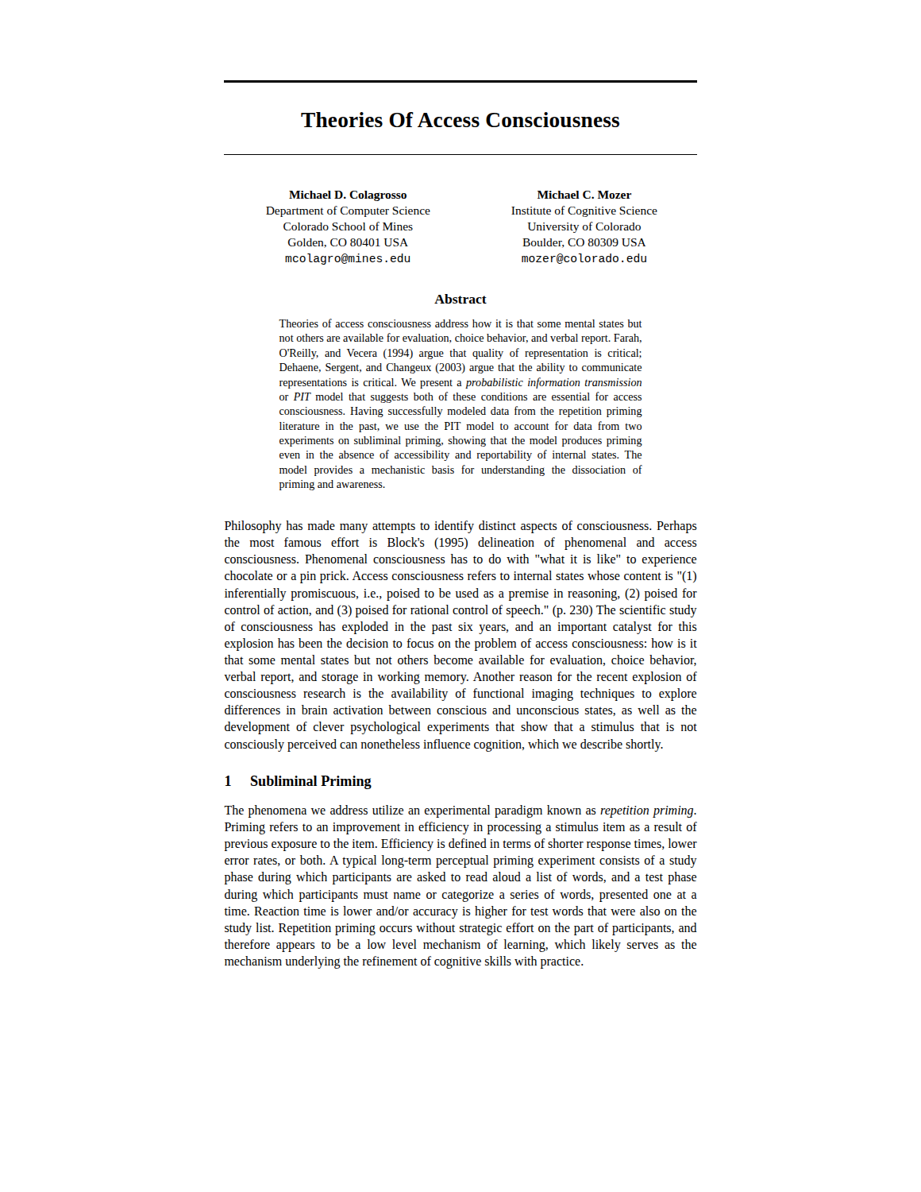Theories Of Access Consciousness
| Michael D. Colagrosso Department of Computer Science Colorado School of Mines Golden, CO 80401 USA mcolagro@mines.edu | Michael C. Mozer Institute of Cognitive Science University of Colorado Boulder, CO 80309 USA mozer@colorado.edu |
Abstract
Theories of access consciousness address how it is that some mental states but not others are available for evaluation, choice behavior, and verbal report. Farah, O'Reilly, and Vecera (1994) argue that quality of representation is critical; Dehaene, Sergent, and Changeux (2003) argue that the ability to communicate representations is critical. We present a probabilistic information transmission or PIT model that suggests both of these conditions are essential for access consciousness. Having successfully modeled data from the repetition priming literature in the past, we use the PIT model to account for data from two experiments on subliminal priming, showing that the model produces priming even in the absence of accessibility and reportability of internal states. The model provides a mechanistic basis for understanding the dissociation of priming and awareness.
Philosophy has made many attempts to identify distinct aspects of consciousness. Perhaps the most famous effort is Block's (1995) delineation of phenomenal and access consciousness. Phenomenal consciousness has to do with "what it is like" to experience chocolate or a pin prick. Access consciousness refers to internal states whose content is "(1) inferentially promiscuous, i.e., poised to be used as a premise in reasoning, (2) poised for control of action, and (3) poised for rational control of speech." (p. 230) The scientific study of consciousness has exploded in the past six years, and an important catalyst for this explosion has been the decision to focus on the problem of access consciousness: how is it that some mental states but not others become available for evaluation, choice behavior, verbal report, and storage in working memory. Another reason for the recent explosion of consciousness research is the availability of functional imaging techniques to explore differences in brain activation between conscious and unconscious states, as well as the development of clever psychological experiments that show that a stimulus that is not consciously perceived can nonetheless influence cognition, which we describe shortly.
1 Subliminal Priming
The phenomena we address utilize an experimental paradigm known as repetition priming. Priming refers to an improvement in efficiency in processing a stimulus item as a result of previous exposure to the item. Efficiency is defined in terms of shorter response times, lower error rates, or both. A typical long-term perceptual priming experiment consists of a study phase during which participants are asked to read aloud a list of words, and a test phase during which participants must name or categorize a series of words, presented one at a time. Reaction time is lower and/or accuracy is higher for test words that were also on the study list. Repetition priming occurs without strategic effort on the part of participants, and therefore appears to be a low level mechanism of learning, which likely serves as the mechanism underlying the refinement of cognitive skills with practice.